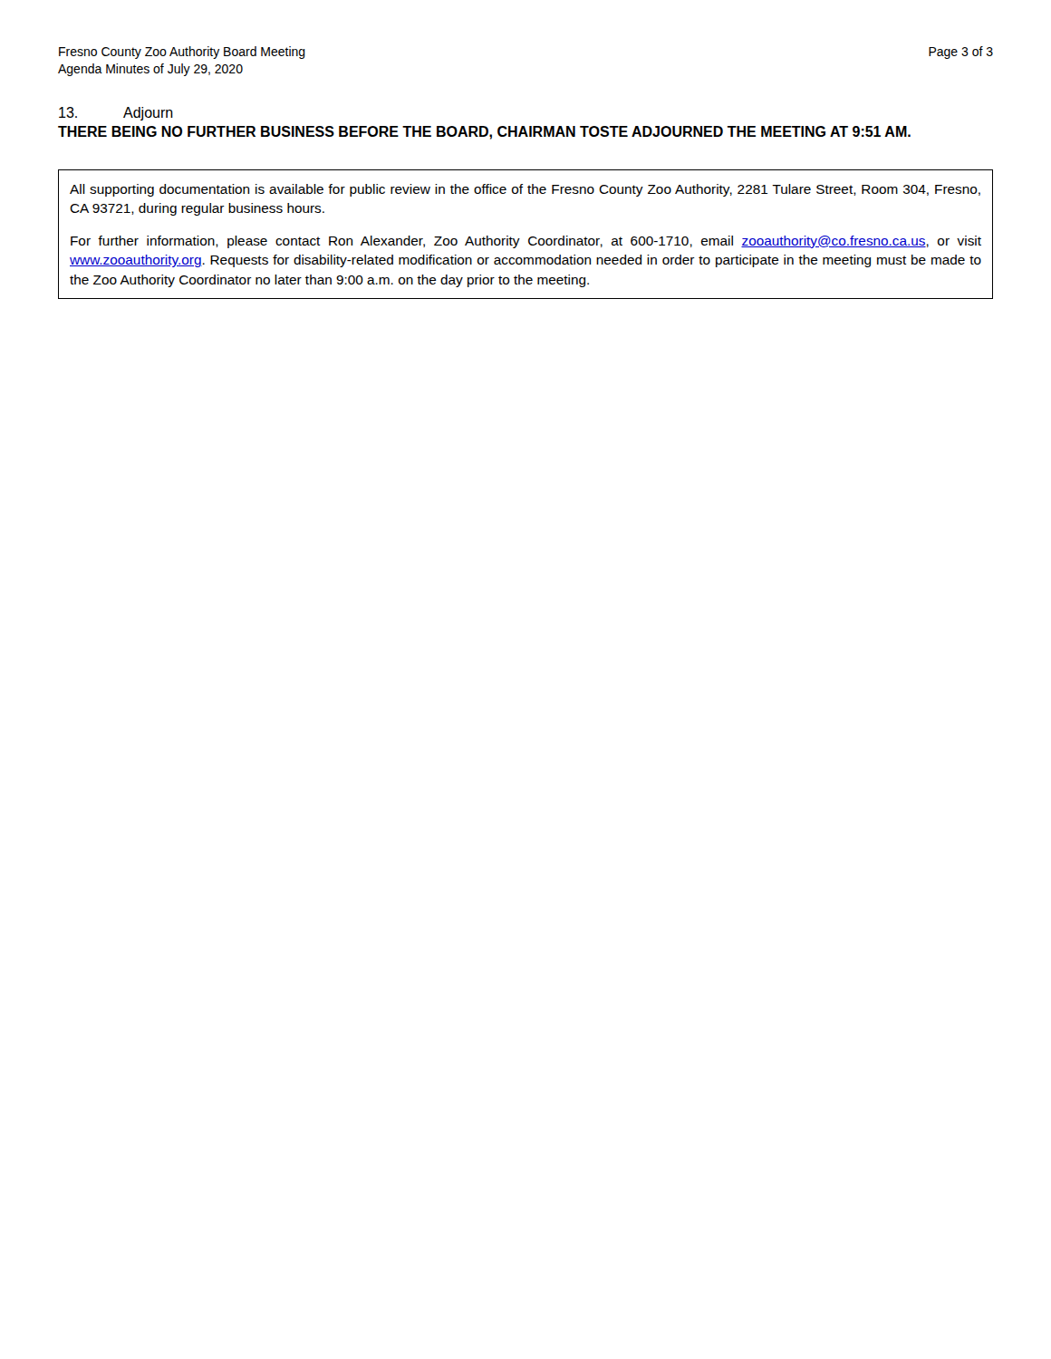Fresno County Zoo Authority Board Meeting
Agenda Minutes of July 29, 2020
Page 3 of 3
13. Adjourn
THERE BEING NO FURTHER BUSINESS BEFORE THE BOARD, CHAIRMAN TOSTE ADJOURNED THE MEETING AT 9:51 AM.
All supporting documentation is available for public review in the office of the Fresno County Zoo Authority, 2281 Tulare Street, Room 304, Fresno, CA 93721, during regular business hours.
For further information, please contact Ron Alexander, Zoo Authority Coordinator, at 600-1710, email zooauthority@co.fresno.ca.us, or visit www.zooauthority.org. Requests for disability-related modification or accommodation needed in order to participate in the meeting must be made to the Zoo Authority Coordinator no later than 9:00 a.m. on the day prior to the meeting.